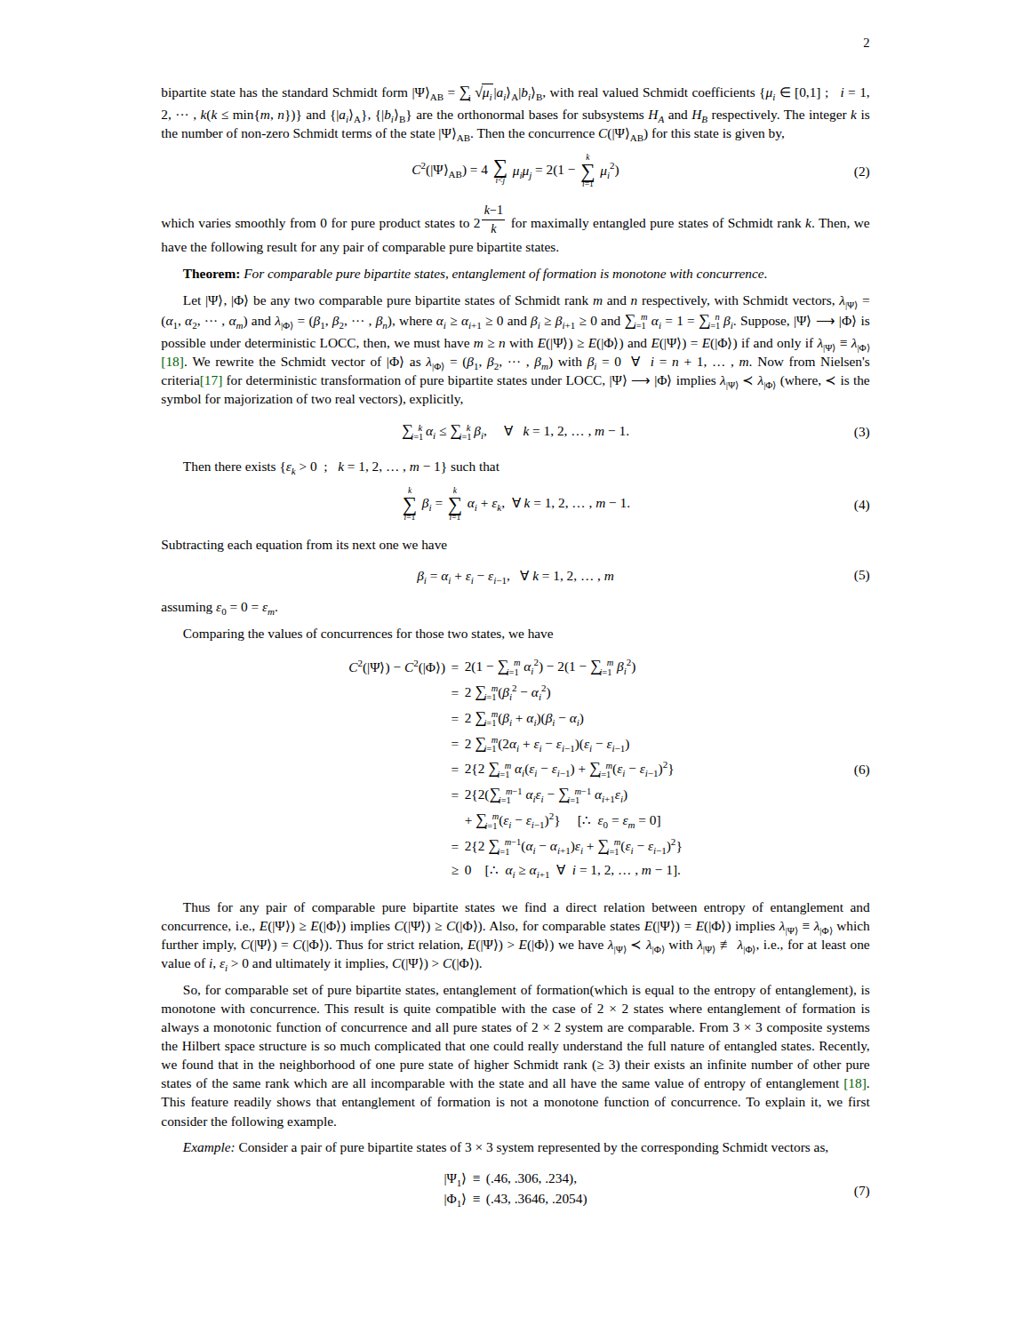2
bipartite state has the standard Schmidt form |Ψ⟩AB = ∑i √μi|ai⟩A|bi⟩B, with real valued Schmidt coefficients {μi ∈ [0,1] ; i = 1, 2, ··· , k(k ≤ min{m, n})} and {|ai⟩A}, {|bi⟩B} are the orthonormal bases for subsystems HA and HB respectively. The integer k is the number of non-zero Schmidt terms of the state |Ψ⟩AB. Then the concurrence C(|Ψ⟩AB) for this state is given by,
C2(|Ψ⟩AB) = 4 ∑i<j μiμj = 2(1 − k∑i=1 μi2) (2)
which varies smoothly from 0 for pure product states to 2k−1 k for maximally entangled pure states of Schmidt rank k. Then, we have the following result for any pair of comparable pure bipartite states.
Theorem: For comparable pure bipartite states, entanglement of formation is monotone with concurrence.
Let |Ψ⟩, |Φ⟩ be any two comparable pure bipartite states of Schmidt rank m and n respectively, with Schmidt vectors, λ|Ψ⟩ = (α1, α2, ··· , αm) and λ|Φ⟩ = (β1, β2, ··· , βn), where αi ≥ αi+1 ≥ 0 and βi ≥ βi+1 ≥ 0 and ∑i=1 m αi = 1 = ∑i=1 n βi. Suppose, |Ψ⟩ ⟶ |Φ⟩ is possible under deterministic LOCC, then, we must have m ≥ n with E(|Ψ⟩) ≥ E(|Φ⟩) and E(|Ψ⟩) = E(|Φ⟩) if and only if λ|Ψ⟩ ≡ λ|Φ⟩[18]. We rewrite the Schmidt vector of |Φ⟩ as λ|Φ⟩ = (β1, β2, ··· , βm) with βi = 0 ∀ i = n + 1, … , m. Now from Nielsen's criteria[17] for deterministic transformation of pure bipartite states under LOCC, |Ψ⟩ ⟶ |Φ⟩ implies λ|Ψ⟩ ≺ λ|Φ⟩ (where, ≺ is the symbol for majorization of two real vectors), explicitly,
∑i=1 k αi ≤ ∑i=1 k βi, ∀ k = 1, 2, … , m − 1. (3)
Then there exists {εk > 0 ; k = 1, 2, … , m − 1} such that
k∑i=1 βi = k∑i=1 αi + εk, ∀ k = 1, 2, … , m − 1. (4)
Subtracting each equation from its next one we have
βi = αi + εi − εi−1, ∀ k = 1, 2, … , m (5)
assuming ε0 = 0 = εm.
Comparing the values of concurrences for those two states, we have
| C 2 (/Ψ⟩) − C 2 (/Φ⟩) | = | 2(1 − ∑ i =1 m α i 2 ) − 2(1 − ∑ i =1 m β i 2 ) |
| | = | 2 ∑ i =1 m ( β i 2 − α i 2 ) |
| | = | 2 ∑ i =1 m ( β i + α i )( β i − α i ) |
| | = | 2 ∑ i =1 m (2 α i + ε i − ε i −1 )( ε i − ε i −1 ) |
| | = | 2{2 ∑ i =1 m α i ( ε i − ε i −1 ) + ∑ i =1 m ( ε i − ε i −1 ) 2 } |
| | = | 2{2( ∑ i =1 m −1 α i ε i − ∑ i =1 m −1 α i +1 ε i ) |
| | | + ∑ i =1 m ( ε i − ε i −1 ) 2 } [∴ ε 0 = ε m = 0] |
| | = | 2{2 ∑ i =1 m −1 ( α i − α i +1 ) ε i + ∑ i =1 m ( ε i − ε i −1 ) 2 } |
| | ≥ | 0 [∴ α i ≥ α i +1 ∀ i = 1, 2, … , m − 1]. |
(6)
Thus for any pair of comparable pure bipartite states we find a direct relation between entropy of entanglement and concurrence, i.e., E(|Ψ⟩) ≥ E(|Φ⟩) implies C(|Ψ⟩) ≥ C(|Φ⟩). Also, for comparable states E(|Ψ⟩) = E(|Φ⟩) implies λ|Ψ⟩ ≡ λ|Φ⟩ which further imply, C(|Ψ⟩) = C(|Φ⟩). Thus for strict relation, E(|Ψ⟩) > E(|Φ⟩) we have λ|Ψ⟩ ≺ λ|Φ⟩ with λ|Ψ⟩ ≢ λ|Φ⟩, i.e., for at least one value of i, εi > 0 and ultimately it implies, C(|Ψ⟩) > C(|Φ⟩).
So, for comparable set of pure bipartite states, entanglement of formation(which is equal to the entropy of entanglement), is monotone with concurrence. This result is quite compatible with the case of 2 × 2 states where entanglement of formation is always a monotonic function of concurrence and all pure states of 2 × 2 system are comparable. From 3 × 3 composite systems the Hilbert space structure is so much complicated that one could really understand the full nature of entangled states. Recently, we found that in the neighborhood of one pure state of higher Schmidt rank (≥ 3) their exists an infinite number of other pure states of the same rank which are all incomparable with the state and all have the same value of entropy of entanglement [18]. This feature readily shows that entanglement of formation is not a monotone function of concurrence. To explain it, we first consider the following example.
Example: Consider a pair of pure bipartite states of 3 × 3 system represented by the corresponding Schmidt vectors as,
| /Ψ 1 ⟩ | ≡ | (.46, .306, .234), |
| /Φ 1 ⟩ | ≡ | (.43, .3646, .2054) |
(7)